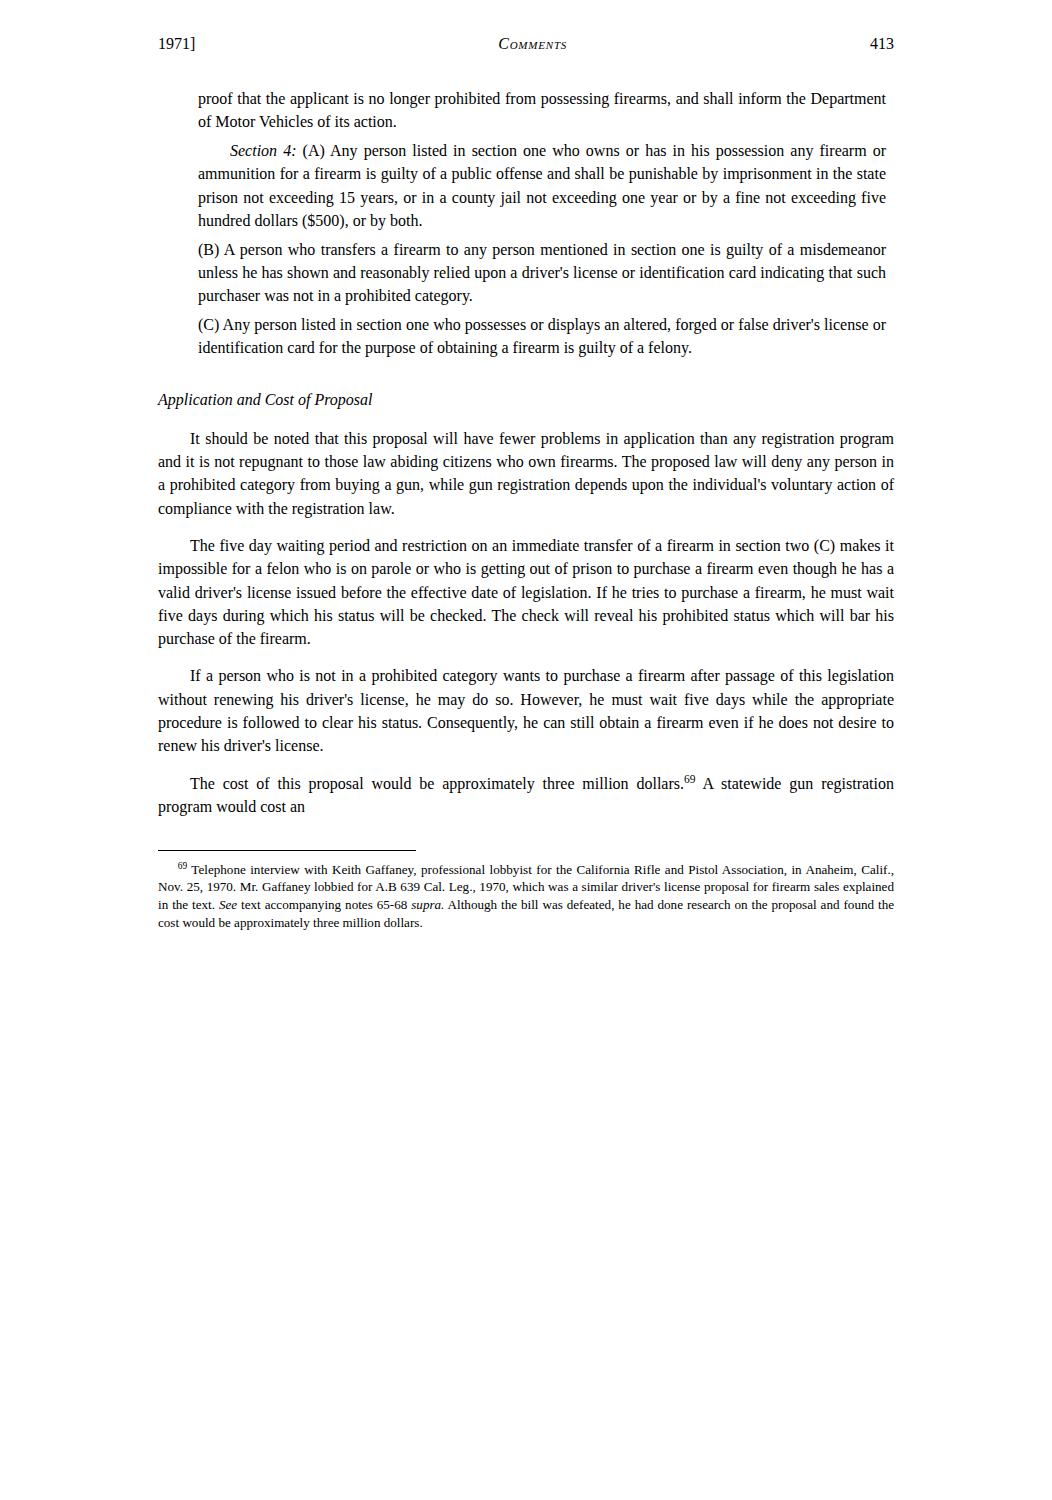1971] Comments 413
proof that the applicant is no longer prohibited from possessing firearms, and shall inform the Department of Motor Vehicles of its action.
Section 4: (A) Any person listed in section one who owns or has in his possession any firearm or ammunition for a firearm is guilty of a public offense and shall be punishable by imprisonment in the state prison not exceeding 15 years, or in a county jail not exceeding one year or by a fine not exceeding five hundred dollars ($500), or by both.
(B) A person who transfers a firearm to any person mentioned in section one is guilty of a misdemeanor unless he has shown and reasonably relied upon a driver's license or identification card indicating that such purchaser was not in a prohibited category.
(C) Any person listed in section one who possesses or displays an altered, forged or false driver's license or identification card for the purpose of obtaining a firearm is guilty of a felony.
Application and Cost of Proposal
It should be noted that this proposal will have fewer problems in application than any registration program and it is not repugnant to those law abiding citizens who own firearms. The proposed law will deny any person in a prohibited category from buying a gun, while gun registration depends upon the individual's voluntary action of compliance with the registration law.
The five day waiting period and restriction on an immediate transfer of a firearm in section two (C) makes it impossible for a felon who is on parole or who is getting out of prison to purchase a firearm even though he has a valid driver's license issued before the effective date of legislation. If he tries to purchase a firearm, he must wait five days during which his status will be checked. The check will reveal his prohibited status which will bar his purchase of the firearm.
If a person who is not in a prohibited category wants to purchase a firearm after passage of this legislation without renewing his driver's license, he may do so. However, he must wait five days while the appropriate procedure is followed to clear his status. Consequently, he can still obtain a firearm even if he does not desire to renew his driver's license.
The cost of this proposal would be approximately three million dollars.69 A statewide gun registration program would cost an
69 Telephone interview with Keith Gaffaney, professional lobbyist for the California Rifle and Pistol Association, in Anaheim, Calif., Nov. 25, 1970. Mr. Gaffaney lobbied for A.B 639 Cal. Leg., 1970, which was a similar driver's license proposal for firearm sales explained in the text. See text accompanying notes 65-68 supra. Although the bill was defeated, he had done research on the proposal and found the cost would be approximately three million dollars.